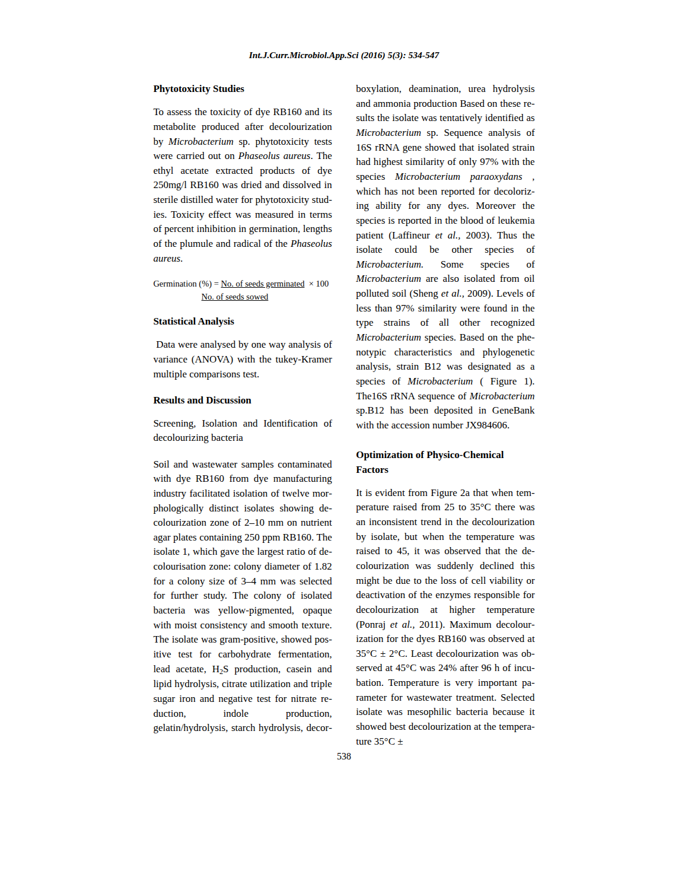Int.J.Curr.Microbiol.App.Sci (2016) 5(3): 534-547
Phytotoxicity Studies
To assess the toxicity of dye RB160 and its metabolite produced after decolourization by Microbacterium sp. phytotoxicity tests were carried out on Phaseolus aureus. The ethyl acetate extracted products of dye 250mg/l RB160 was dried and dissolved in sterile distilled water for phytotoxicity studies. Toxicity effect was measured in terms of percent inhibition in germination, lengths of the plumule and radical of the Phaseolus aureus.
Germination (%) = No. of seeds germinated × 100 No. of seeds sowed
Statistical Analysis
Data were analysed by one way analysis of variance (ANOVA) with the tukey-Kramer multiple comparisons test.
Results and Discussion
Screening, Isolation and Identification of decolourizing bacteria
Soil and wastewater samples contaminated with dye RB160 from dye manufacturing industry facilitated isolation of twelve morphologically distinct isolates showing decolourization zone of 2–10 mm on nutrient agar plates containing 250 ppm RB160. The isolate 1, which gave the largest ratio of decolourisation zone: colony diameter of 1.82 for a colony size of 3–4 mm was selected for further study. The colony of isolated bacteria was yellow-pigmented, opaque with moist consistency and smooth texture. The isolate was gram-positive, showed positive test for carbohydrate fermentation, lead acetate, H2S production, casein and lipid hydrolysis, citrate utilization and triple sugar iron and negative test for nitrate reduction, indole production, gelatin/hydrolysis, starch hydrolysis, decorboxylation, deamination, urea hydrolysis and ammonia production Based on these results the isolate was tentatively identified as Microbacterium sp. Sequence analysis of 16S rRNA gene showed that isolated strain had highest similarity of only 97% with the species Microbacterium paraoxydans , which has not been reported for decolorizing ability for any dyes. Moreover the species is reported in the blood of leukemia patient (Laffineur et al., 2003). Thus the isolate could be other species of Microbacterium. Some species of Microbacterium are also isolated from oil polluted soil (Sheng et al., 2009). Levels of less than 97% similarity were found in the type strains of all other recognized Microbacterium species. Based on the phenotypic characteristics and phylogenetic analysis, strain B12 was designated as a species of Microbacterium ( Figure 1). The16S rRNA sequence of Microbacterium sp.B12 has been deposited in GeneBank with the accession number JX984606.
Optimization of Physico-Chemical Factors
It is evident from Figure 2a that when temperature raised from 25 to 35°C there was an inconsistent trend in the decolourization by isolate, but when the temperature was raised to 45, it was observed that the decolourization was suddenly declined this might be due to the loss of cell viability or deactivation of the enzymes responsible for decolourization at higher temperature (Ponraj et al., 2011). Maximum decolourization for the dyes RB160 was observed at 35°C ± 2°C. Least decolourization was observed at 45°C was 24% after 96 h of incubation. Temperature is very important parameter for wastewater treatment. Selected isolate was mesophilic bacteria because it showed best decolourization at the temperature 35°C ±
538